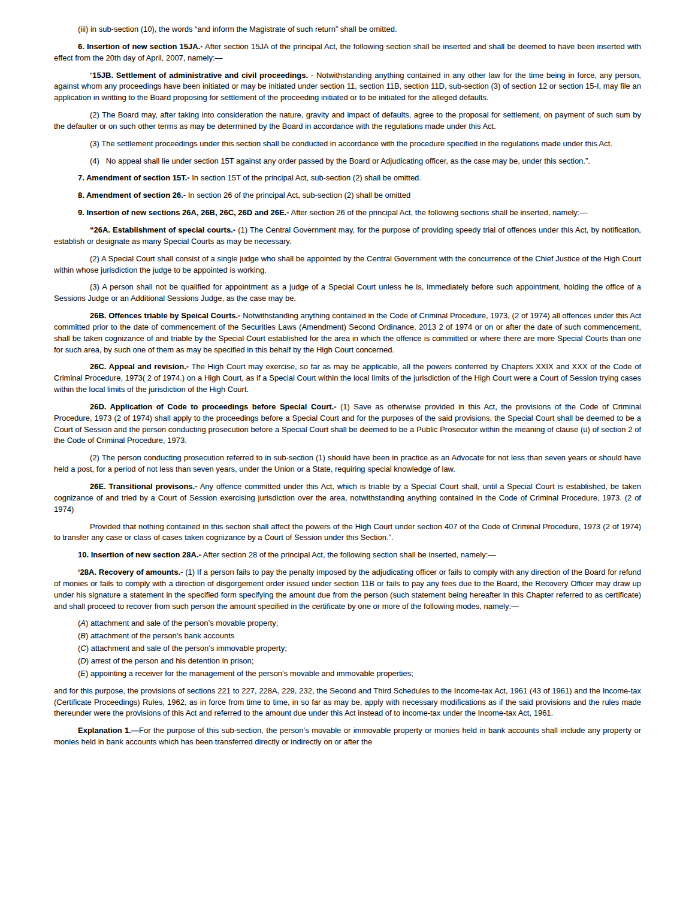(iii) in sub-section (10), the words “and inform the Magistrate of such return” shall be omitted.
6. Insertion of new section 15JA.- After section 15JA of the principal Act, the following section shall be inserted and shall be deemed to have been inserted with effect from the 20th day of April, 2007, namely:—
“15JB. Settlement of administrative and civil proceedings. - Notwithstanding anything contained in any other law for the time being in force, any person, against whom any proceedings have been initiated or may be initiated under section 11, section 11B, section 11D, sub-section (3) of section 12 or section 15-I, may file an application in writting to the Board proposing for settlement of the proceeding initiated or to be initiated for the alleged defaults.
(2) The Board may, after taking into consideration the nature, gravity and impact of defaults, agree to the proposal for settlement, on payment of such sum by the defaulter or on such other terms as may be determined by the Board in accordance with the regulations made under this Act.
(3) The settlement proceedings under this section shall be conducted in accordance with the procedure specified in the regulations made under this Act.
(4) No appeal shall lie under section 15T against any order passed by the Board or Adjudicating officer, as the case may be, under this section.”.
7. Amendment of section 15T.- In section 15T of the principal Act, sub-section (2) shall be omitted.
8. Amendment of section 26.- In section 26 of the principal Act, sub-section (2) shall be omitted
9. Insertion of new sections 26A, 26B, 26C, 26D and 26E.- After section 26 of the principal Act, the following sections shall be inserted, namely:—
“26A. Establishment of special courts.- (1) The Central Government may, for the purpose of providing speedy trial of offences under this Act, by notification, establish or designate as many Special Courts as may be necessary.
(2) A Special Court shall consist of a single judge who shall be appointed by the Central Government with the concurrence of the Chief Justice of the High Court within whose jurisdiction the judge to be appointed is working.
(3) A person shall not be qualified for appointment as a judge of a Special Court unless he is, immediately before such appointment, holding the office of a Sessions Judge or an Additional Sessions Judge, as the case may be.
26B. Offences triable by Speical Courts.- Notwithstanding anything contained in the Code of Criminal Procedure, 1973, (2 of 1974) all offences under this Act committed prior to the date of commencement of the Securities Laws (Amendment) Second Ordinance, 2013 2 of 1974 or on or after the date of such commencement, shall be taken cognizance of and triable by the Special Court established for the area in which the offence is committed or where there are more Special Courts than one for such area, by such one of them as may be specified in this behalf by the High Court concerned.
26C. Appeal and revision.- The High Court may exercise, so far as may be applicable, all the powers conferred by Chapters XXIX and XXX of the Code of Criminal Procedure, 1973( 2 of 1974.) on a High Court, as if a Special Court within the local limits of the jurisdiction of the High Court were a Court of Session trying cases within the local limits of the jurisdiction of the High Court.
26D. Application of Code to proceedings before Special Court.- (1) Save as otherwise provided in this Act, the provisions of the Code of Criminal Procedure, 1973 (2 of 1974) shall apply to the proceedings before a Special Court and for the purposes of the said provisions, the Special Court shall be deemed to be a Court of Session and the person conducting prosecution before a Special Court shall be deemed to be a Public Prosecutor within the meaning of clause (u) of section 2 of the Code of Criminal Procedure, 1973.
(2) The person conducting prosecution referred to in sub-section (1) should have been in practice as an Advocate for not less than seven years or should have held a post, for a period of not less than seven years, under the Union or a State, requiring special knowledge of law.
26E. Transitional provisons.- Any offence committed under this Act, which is triable by a Special Court shall, until a Special Court is established, be taken cognizance of and tried by a Court of Session exercising jurisdiction over the area, notwithstanding anything contained in the Code of Criminal Procedure, 1973. (2 of 1974)
Provided that nothing contained in this section shall affect the powers of the High Court under section 407 of the Code of Criminal Procedure, 1973 (2 of 1974) to transfer any case or class of cases taken cognizance by a Court of Session under this Section.”.
10. Insertion of new section 28A.- After section 28 of the principal Act, the following section shall be inserted, namely:—
‘28A. Recovery of amounts.- (1) If a person fails to pay the penalty imposed by the adjudicating officer or fails to comply with any direction of the Board for refund of monies or fails to comply with a direction of disgorgement order issued under section 11B or fails to pay any fees due to the Board, the Recovery Officer may draw up under his signature a statement in the specified form specifying the amount due from the person (such statement being hereafter in this Chapter referred to as certificate) and shall proceed to recover from such person the amount specified in the certificate by one or more of the following modes, namely:—
(A) attachment and sale of the person’s movable property;
(B) attachment of the person’s bank accounts
(C) attachment and sale of the person’s immovable property;
(D) arrest of the person and his detention in prison;
(E) appointing a receiver for the management of the person’s movable and immovable properties;
and for this purpose, the provisions of sections 221 to 227, 228A, 229, 232, the Second and Third Schedules to the Income-tax Act, 1961 (43 of 1961) and the Income-tax (Certificate Proceedings) Rules, 1962, as in force from time to time, in so far as may be, apply with necessary modifications as if the said provisions and the rules made thereunder were the provisions of this Act and referred to the amount due under this Act instead of to income-tax under the Income-tax Act, 1961.
Explanation 1.—For the purpose of this sub-section, the person’s movable or immovable property or monies held in bank accounts shall include any property or monies held in bank accounts which has been transferred directly or indirectly on or after the